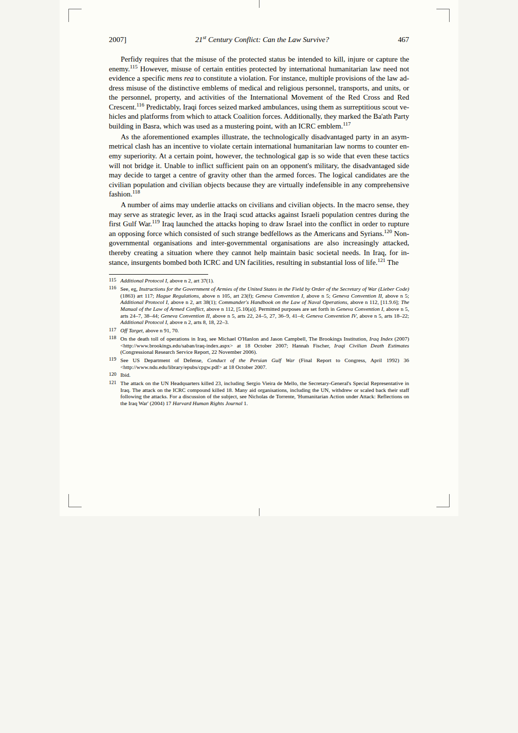2007] 21st Century Conflict: Can the Law Survive? 467
Perfidy requires that the misuse of the protected status be intended to kill, injure or capture the enemy.115 However, misuse of certain entities protected by international humanitarian law need not evidence a specific mens rea to constitute a violation. For instance, multiple provisions of the law address misuse of the distinctive emblems of medical and religious personnel, transports, and units, or the personnel, property, and activities of the International Movement of the Red Cross and Red Crescent.116 Predictably, Iraqi forces seized marked ambulances, using them as surreptitious scout vehicles and platforms from which to attack Coalition forces. Additionally, they marked the Ba'ath Party building in Basra, which was used as a mustering point, with an ICRC emblem.117
As the aforementioned examples illustrate, the technologically disadvantaged party in an asymmetrical clash has an incentive to violate certain international humanitarian law norms to counter enemy superiority. At a certain point, however, the technological gap is so wide that even these tactics will not bridge it. Unable to inflict sufficient pain on an opponent's military, the disadvantaged side may decide to target a centre of gravity other than the armed forces. The logical candidates are the civilian population and civilian objects because they are virtually indefensible in any comprehensive fashion.118
A number of aims may underlie attacks on civilians and civilian objects. In the macro sense, they may serve as strategic lever, as in the Iraqi scud attacks against Israeli population centres during the first Gulf War.119 Iraq launched the attacks hoping to draw Israel into the conflict in order to rupture an opposing force which consisted of such strange bedfellows as the Americans and Syrians.120 Non-governmental organisations and inter-governmental organisations are also increasingly attacked, thereby creating a situation where they cannot help maintain basic societal needs. In Iraq, for instance, insurgents bombed both ICRC and UN facilities, resulting in substantial loss of life.121 The
Additional Protocol I, above n 2, art 37(1).
See, eg, Instructions for the Government of Armies of the United States in the Field by Order of the Secretary of War (Lieber Code) (1863) art 117; Hague Regulations, above n 105, art 23(f); Geneva Convention I, above n 5; Geneva Convention II, above n 5; Additional Protocol I, above n 2, art 38(1); Commander's Handbook on the Law of Naval Operations, above n 112, [11.9.6]; The Manual of the Law of Armed Conflict, above n 112, [5.10(a)]. Permitted purposes are set forth in Geneva Convention I, above n 5, arts 24–7, 38–44; Geneva Convention II, above n 5, arts 22, 24–5, 27, 36–9, 41–4; Geneva Convention IV, above n 5, arts 18–22; Additional Protocol I, above n 2, arts 8, 18, 22–3.
Off Target, above n 91, 70.
On the death toll of operations in Iraq, see Michael O'Hanlon and Jason Campbell, The Brookings Institution, Iraq Index (2007) <http://www.brookings.edu/saban/iraq-index.aspx> at 18 October 2007; Hannah Fischer, Iraqi Civilian Death Estimates (Congressional Research Service Report, 22 November 2006).
See US Department of Defense, Conduct of the Persian Gulf War (Final Report to Congress, April 1992) 36 <http://www.ndu.edu/library/epubs/cpgw.pdf> at 18 October 2007.
Ibid.
The attack on the UN Headquarters killed 23, including Sergio Vieira de Mello, the Secretary-General's Special Representative in Iraq. The attack on the ICRC compound killed 18. Many aid organisations, including the UN, withdrew or scaled back their staff following the attacks. For a discussion of the subject, see Nicholas de Torrente, 'Humanitarian Action under Attack: Reflections on the Iraq War' (2004) 17 Harvard Human Rights Journal 1.